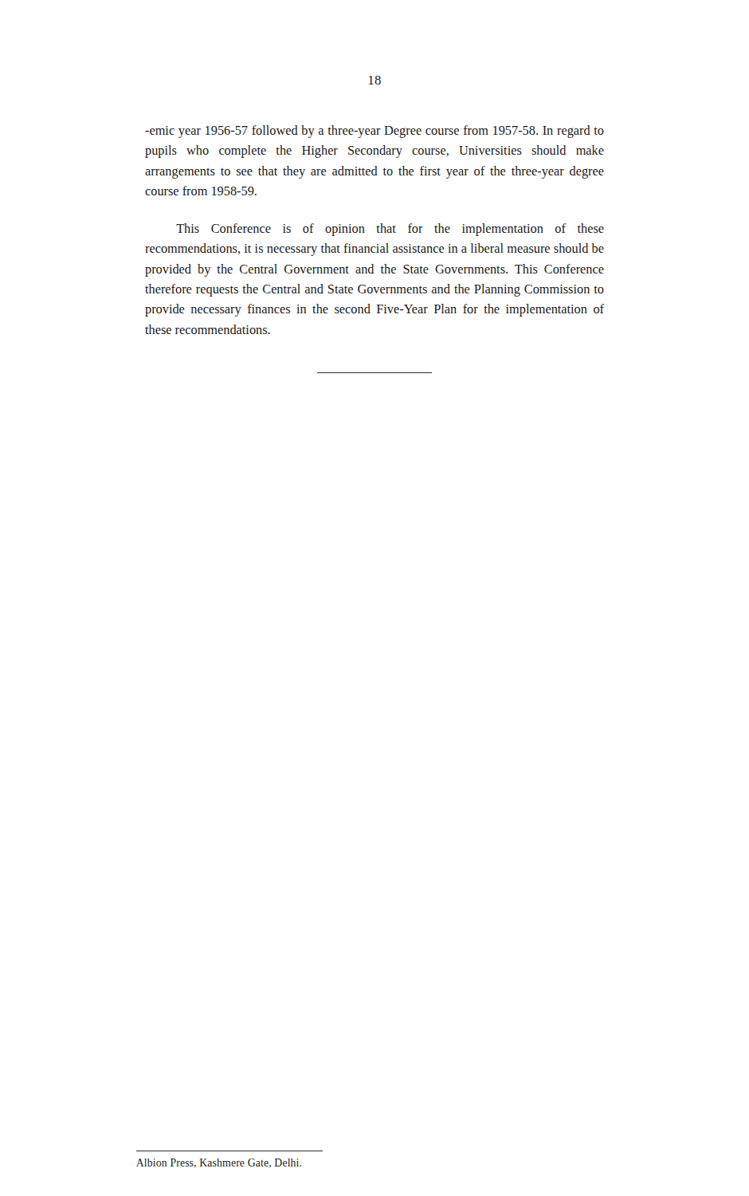18
‑emic year 1956-57 followed by a three-year Degree course from 1957-58. In regard to pupils who complete the Higher Secondary course, Universities should make arrangements to see that they are admitted to the first year of the three-year degree course from 1958-59.
This Conference is of opinion that for the implementation of these recommendations, it is necessary that financial assistance in a liberal measure should be provided by the Central Government and the State Governments. This Conference therefore requests the Central and State Governments and the Planning Commission to provide necessary finances in the second Five-Year Plan for the implementation of these recommendations.
Albion Press, Kashmere Gate, Delhi.